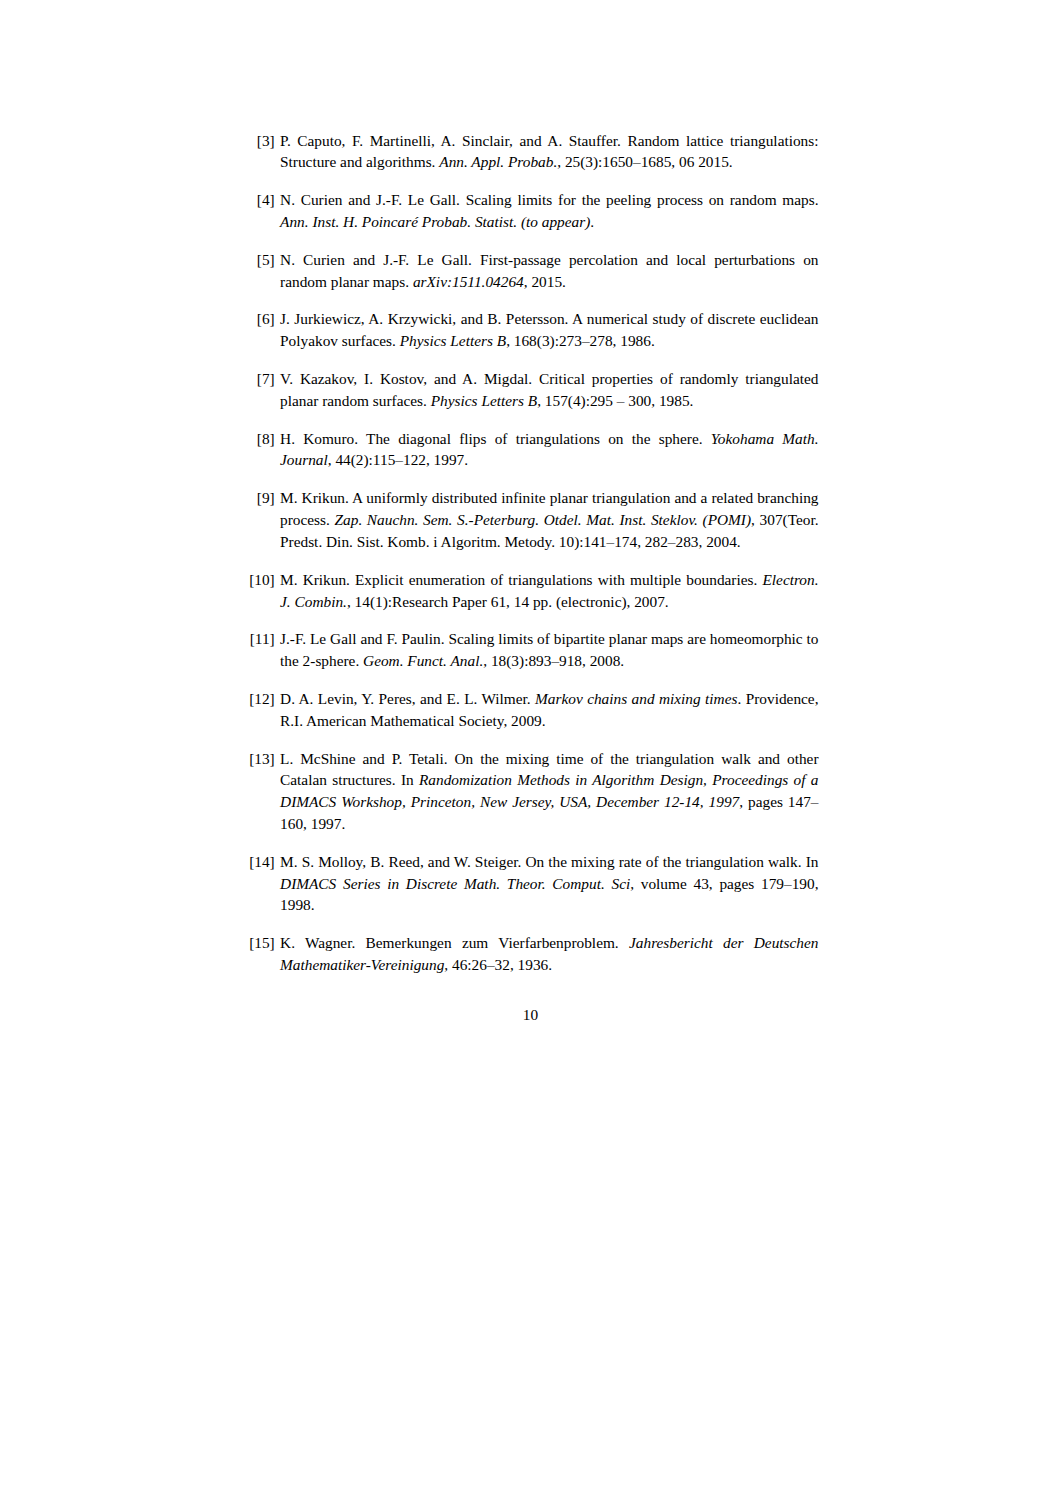[3] P. Caputo, F. Martinelli, A. Sinclair, and A. Stauffer. Random lattice triangulations: Structure and algorithms. Ann. Appl. Probab., 25(3):1650–1685, 06 2015.
[4] N. Curien and J.-F. Le Gall. Scaling limits for the peeling process on random maps. Ann. Inst. H. Poincaré Probab. Statist. (to appear).
[5] N. Curien and J.-F. Le Gall. First-passage percolation and local perturbations on random planar maps. arXiv:1511.04264, 2015.
[6] J. Jurkiewicz, A. Krzywicki, and B. Petersson. A numerical study of discrete euclidean Polyakov surfaces. Physics Letters B, 168(3):273–278, 1986.
[7] V. Kazakov, I. Kostov, and A. Migdal. Critical properties of randomly triangulated planar random surfaces. Physics Letters B, 157(4):295 – 300, 1985.
[8] H. Komuro. The diagonal flips of triangulations on the sphere. Yokohama Math. Journal, 44(2):115–122, 1997.
[9] M. Krikun. A uniformly distributed infinite planar triangulation and a related branching process. Zap. Nauchn. Sem. S.-Peterburg. Otdel. Mat. Inst. Steklov. (POMI), 307(Teor. Predst. Din. Sist. Komb. i Algoritm. Metody. 10):141–174, 282–283, 2004.
[10] M. Krikun. Explicit enumeration of triangulations with multiple boundaries. Electron. J. Combin., 14(1):Research Paper 61, 14 pp. (electronic), 2007.
[11] J.-F. Le Gall and F. Paulin. Scaling limits of bipartite planar maps are homeomorphic to the 2-sphere. Geom. Funct. Anal., 18(3):893–918, 2008.
[12] D. A. Levin, Y. Peres, and E. L. Wilmer. Markov chains and mixing times. Providence, R.I. American Mathematical Society, 2009.
[13] L. McShine and P. Tetali. On the mixing time of the triangulation walk and other Catalan structures. In Randomization Methods in Algorithm Design, Proceedings of a DIMACS Workshop, Princeton, New Jersey, USA, December 12-14, 1997, pages 147–160, 1997.
[14] M. S. Molloy, B. Reed, and W. Steiger. On the mixing rate of the triangulation walk. In DIMACS Series in Discrete Math. Theor. Comput. Sci, volume 43, pages 179–190, 1998.
[15] K. Wagner. Bemerkungen zum Vierfarbenproblem. Jahresbericht der Deutschen Mathematiker-Vereinigung, 46:26–32, 1936.
10